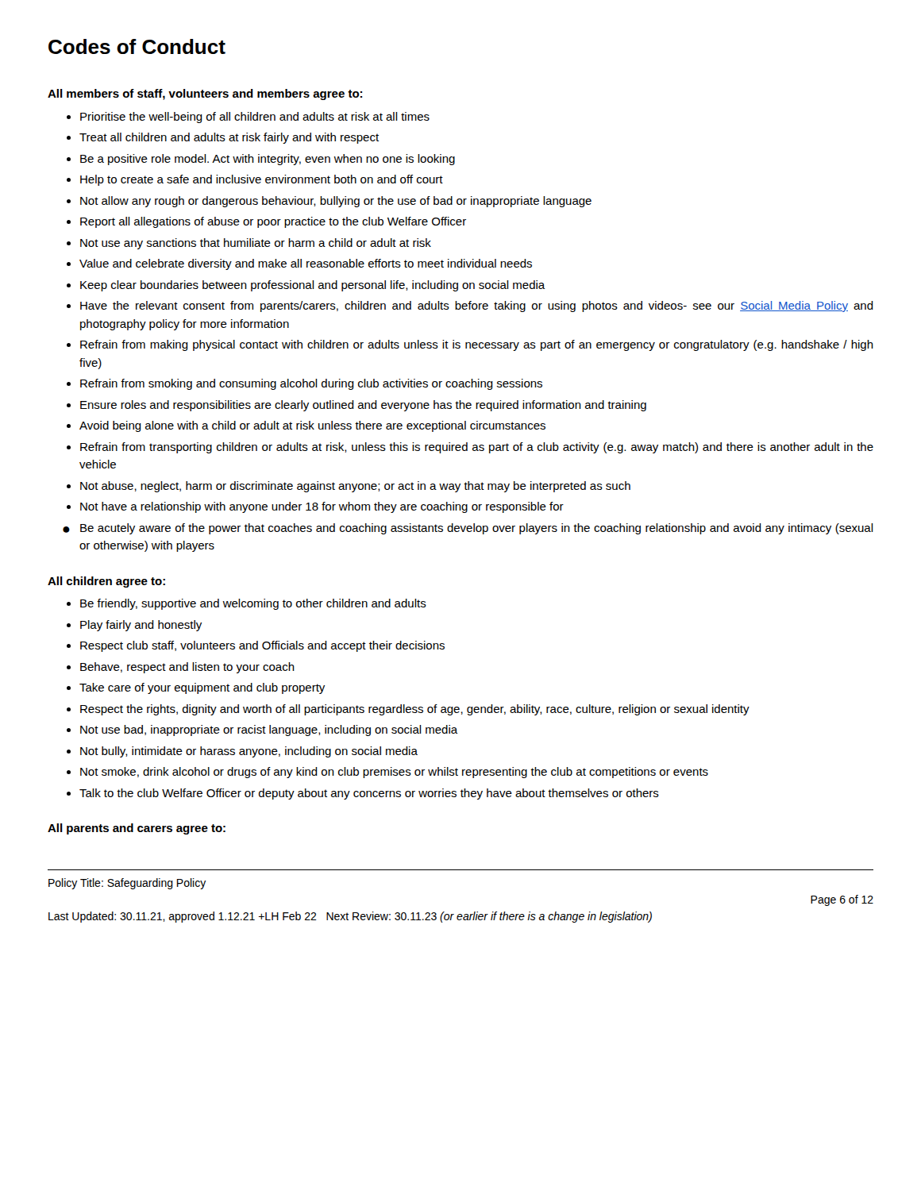Codes of Conduct
All members of staff, volunteers and members agree to:
Prioritise the well-being of all children and adults at risk at all times
Treat all children and adults at risk fairly and with respect
Be a positive role model. Act with integrity, even when no one is looking
Help to create a safe and inclusive environment both on and off court
Not allow any rough or dangerous behaviour, bullying or the use of bad or inappropriate language
Report all allegations of abuse or poor practice to the club Welfare Officer
Not use any sanctions that humiliate or harm a child or adult at risk
Value and celebrate diversity and make all reasonable efforts to meet individual needs
Keep clear boundaries between professional and personal life, including on social media
Have the relevant consent from parents/carers, children and adults before taking or using photos and videos- see our Social Media Policy and photography policy for more information
Refrain from making physical contact with children or adults unless it is necessary as part of an emergency or congratulatory (e.g. handshake / high five)
Refrain from smoking and consuming alcohol during club activities or coaching sessions
Ensure roles and responsibilities are clearly outlined and everyone has the required information and training
Avoid being alone with a child or adult at risk unless there are exceptional circumstances
Refrain from transporting children or adults at risk, unless this is required as part of a club activity (e.g. away match) and there is another adult in the vehicle
Not abuse, neglect, harm or discriminate against anyone; or act in a way that may be interpreted as such
Not have a relationship with anyone under 18 for whom they are coaching or responsible for
Be acutely aware of the power that coaches and coaching assistants develop over players in the coaching relationship and avoid any intimacy (sexual or otherwise) with players
All children agree to:
Be friendly, supportive and welcoming to other children and adults
Play fairly and honestly
Respect club staff, volunteers and Officials and accept their decisions
Behave, respect and listen to your coach
Take care of your equipment and club property
Respect the rights, dignity and worth of all participants regardless of age, gender, ability, race, culture, religion or sexual identity
Not use bad, inappropriate or racist language, including on social media
Not bully, intimidate or harass anyone, including on social media
Not smoke, drink alcohol or drugs of any kind on club premises or whilst representing the club at competitions or events
Talk to the club Welfare Officer or deputy about any concerns or worries they have about themselves or others
All parents and carers agree to:
Policy Title: Safeguarding Policy
Page 6 of 12
Last Updated: 30.11.21, approved 1.12.21 +LH Feb 22 Next Review: 30.11.23 (or earlier if there is a change in legislation)